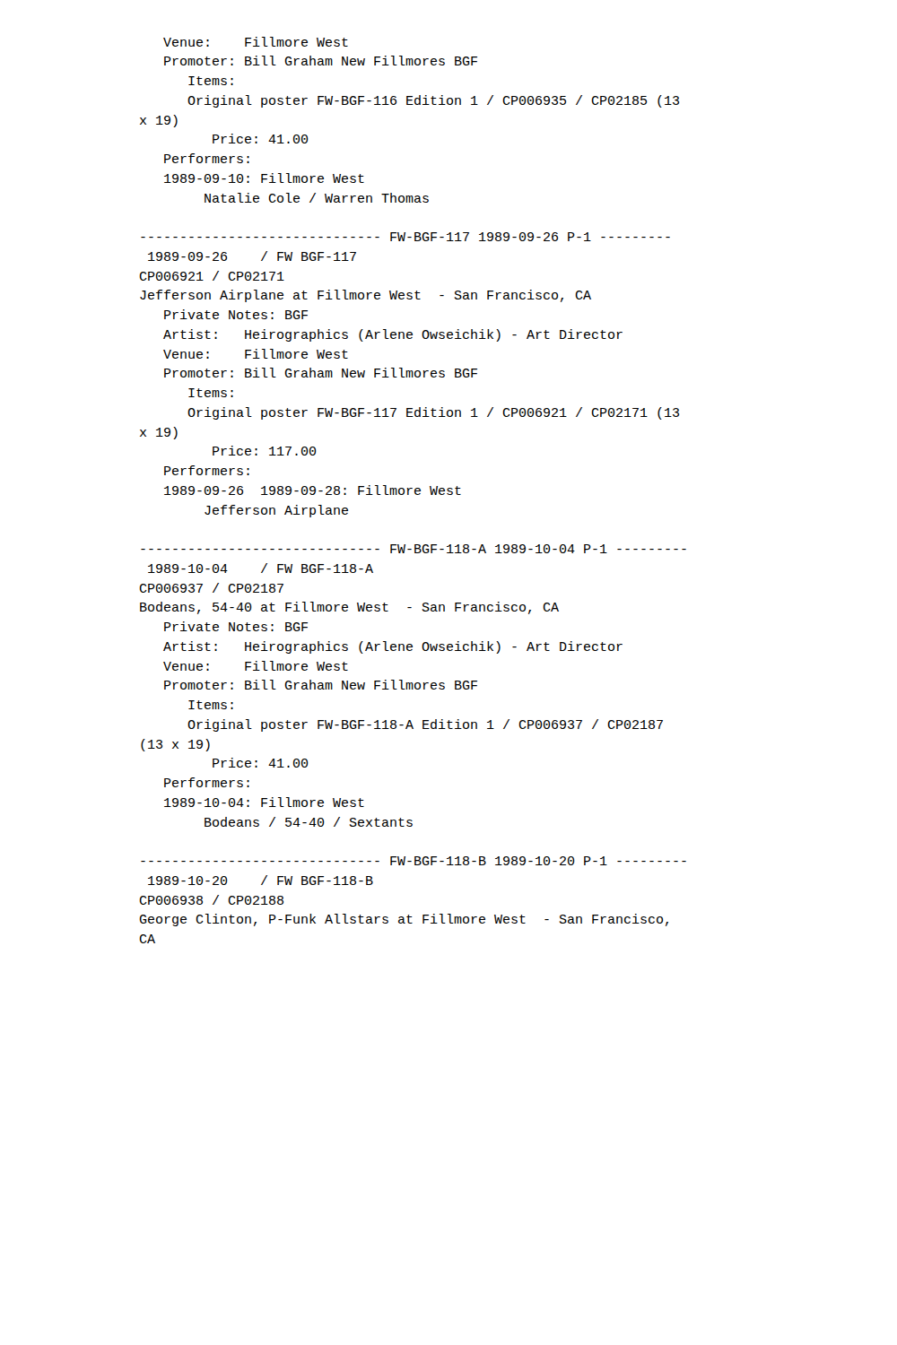Venue:    Fillmore West
   Promoter: Bill Graham New Fillmores BGF
      Items:
      Original poster FW-BGF-116 Edition 1 / CP006935 / CP02185 (13 
x 19)
         Price: 41.00
   Performers:
   1989-09-10: Fillmore West
        Natalie Cole / Warren Thomas

------------------------------ FW-BGF-117 1989-09-26 P-1 ---------
 1989-09-26    / FW BGF-117
CP006921 / CP02171
Jefferson Airplane at Fillmore West  - San Francisco, CA
   Private Notes: BGF
   Artist:   Heirographics (Arlene Owseichik) - Art Director
   Venue:    Fillmore West
   Promoter: Bill Graham New Fillmores BGF
      Items:
      Original poster FW-BGF-117 Edition 1 / CP006921 / CP02171 (13 
x 19)
         Price: 117.00
   Performers:
   1989-09-26  1989-09-28: Fillmore West
        Jefferson Airplane

------------------------------ FW-BGF-118-A 1989-10-04 P-1 ---------
 1989-10-04    / FW BGF-118-A
CP006937 / CP02187
Bodeans, 54-40 at Fillmore West  - San Francisco, CA
   Private Notes: BGF
   Artist:   Heirographics (Arlene Owseichik) - Art Director
   Venue:    Fillmore West
   Promoter: Bill Graham New Fillmores BGF
      Items:
      Original poster FW-BGF-118-A Edition 1 / CP006937 / CP02187 
(13 x 19)
         Price: 41.00
   Performers:
   1989-10-04: Fillmore West
        Bodeans / 54-40 / Sextants

------------------------------ FW-BGF-118-B 1989-10-20 P-1 ---------
 1989-10-20    / FW BGF-118-B
CP006938 / CP02188
George Clinton, P-Funk Allstars at Fillmore West  - San Francisco, 
CA